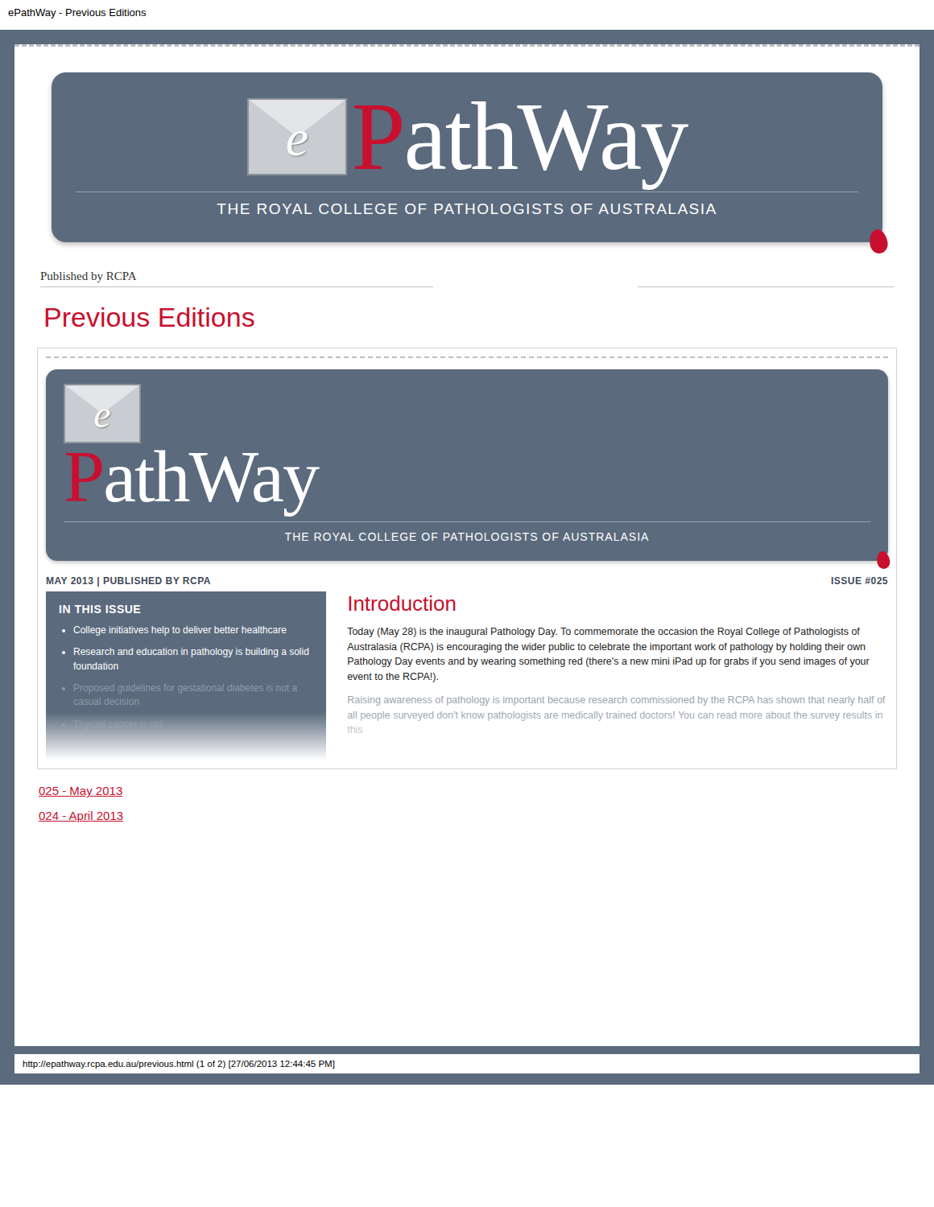ePathWay - Previous Editions
e
Path Way
THE ROYAL COLLEGE OF PATHOLOGISTS OF AUSTRALASIA
Published by RCPA
Previous Editions
e
Path Way
THE ROYAL COLLEGE OF PATHOLOGISTS OF AUSTRALASIA
MAY 2013 | PUBLISHED BY RCPA
ISSUE #025
IN THIS ISSUE
College initiatives help to deliver better healthcare
Research and education in pathology is building a solid foundation
Proposed guidelines for gestational diabetes is not a casual decision
Thyroid cancer is still
Introduction
Today (May 28) is the inaugural Pathology Day. To commemorate the occasion the Royal College of Pathologists of Australasia (RCPA) is encouraging the wider public to celebrate the important work of pathology by holding their own Pathology Day events and by wearing something red (there's a new mini iPad up for grabs if you send images of your event to the RCPA!).
Raising awareness of pathology is important because research commissioned by the RCPA has shown that nearly half of all people surveyed don't know pathologists are medically trained doctors! You can read more about the survey results in this
025 - May 2013 024 - April 2013
http://epathway.rcpa.edu.au/previous.html (1 of 2) [27/06/2013 12:44:45 PM]